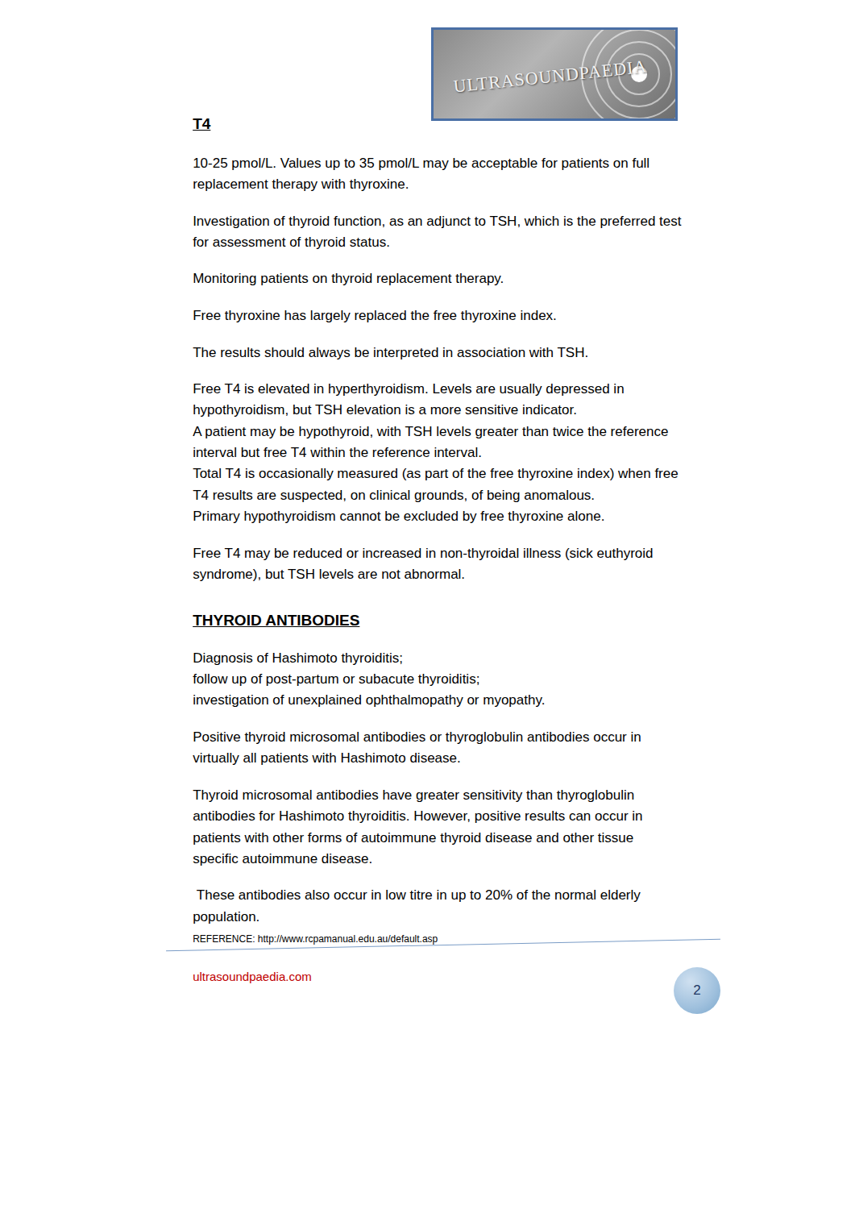ULTRASOUNDPAEDIA
T4
10-25 pmol/L. Values up to 35 pmol/L may be acceptable for patients on full replacement therapy with thyroxine.
Investigation of thyroid function, as an adjunct to TSH, which is the preferred test for assessment of thyroid status.
Monitoring patients on thyroid replacement therapy.
Free thyroxine has largely replaced the free thyroxine index.
The results should always be interpreted in association with TSH.
Free T4 is elevated in hyperthyroidism. Levels are usually depressed in hypothyroidism, but TSH elevation is a more sensitive indicator.
A patient may be hypothyroid, with TSH levels greater than twice the reference interval but free T4 within the reference interval.
Total T4 is occasionally measured (as part of the free thyroxine index) when free T4 results are suspected, on clinical grounds, of being anomalous.
Primary hypothyroidism cannot be excluded by free thyroxine alone.
Free T4 may be reduced or increased in non-thyroidal illness (sick euthyroid syndrome), but TSH levels are not abnormal.
THYROID ANTIBODIES
Diagnosis of Hashimoto thyroiditis;
follow up of post-partum or subacute thyroiditis;
investigation of unexplained ophthalmopathy or myopathy.
Positive thyroid microsomal antibodies or thyroglobulin antibodies occur in virtually all patients with Hashimoto disease.
Thyroid microsomal antibodies have greater sensitivity than thyroglobulin antibodies for Hashimoto thyroiditis. However, positive results can occur in patients with other forms of autoimmune thyroid disease and other tissue specific autoimmune disease.
These antibodies also occur in low titre in up to 20% of the normal elderly population.
REFERENCE: http://www.rcpamanual.edu.au/default.asp
ultrasoundpaedia.com
2